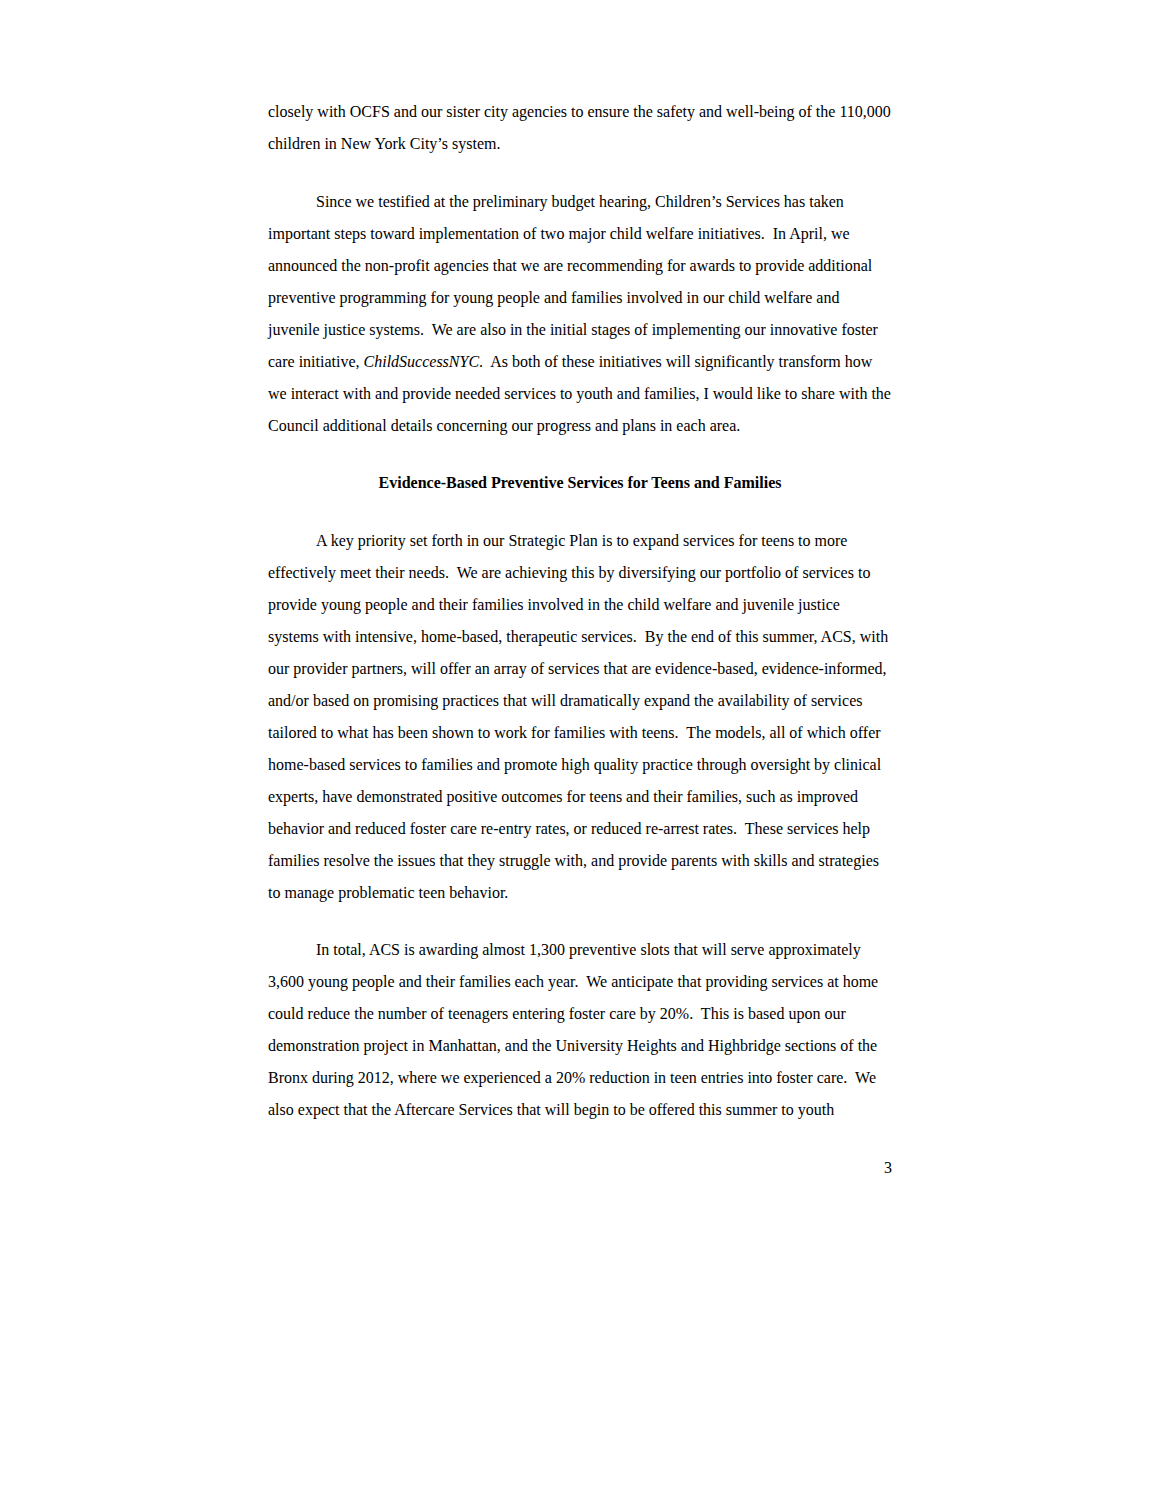closely with OCFS and our sister city agencies to ensure the safety and well-being of the 110,000 children in New York City’s system.
Since we testified at the preliminary budget hearing, Children’s Services has taken important steps toward implementation of two major child welfare initiatives. In April, we announced the non-profit agencies that we are recommending for awards to provide additional preventive programming for young people and families involved in our child welfare and juvenile justice systems. We are also in the initial stages of implementing our innovative foster care initiative, ChildSuccessNYC. As both of these initiatives will significantly transform how we interact with and provide needed services to youth and families, I would like to share with the Council additional details concerning our progress and plans in each area.
Evidence-Based Preventive Services for Teens and Families
A key priority set forth in our Strategic Plan is to expand services for teens to more effectively meet their needs. We are achieving this by diversifying our portfolio of services to provide young people and their families involved in the child welfare and juvenile justice systems with intensive, home-based, therapeutic services. By the end of this summer, ACS, with our provider partners, will offer an array of services that are evidence-based, evidence-informed, and/or based on promising practices that will dramatically expand the availability of services tailored to what has been shown to work for families with teens. The models, all of which offer home-based services to families and promote high quality practice through oversight by clinical experts, have demonstrated positive outcomes for teens and their families, such as improved behavior and reduced foster care re-entry rates, or reduced re-arrest rates. These services help families resolve the issues that they struggle with, and provide parents with skills and strategies to manage problematic teen behavior.
In total, ACS is awarding almost 1,300 preventive slots that will serve approximately 3,600 young people and their families each year. We anticipate that providing services at home could reduce the number of teenagers entering foster care by 20%. This is based upon our demonstration project in Manhattan, and the University Heights and Highbridge sections of the Bronx during 2012, where we experienced a 20% reduction in teen entries into foster care. We also expect that the Aftercare Services that will begin to be offered this summer to youth
3